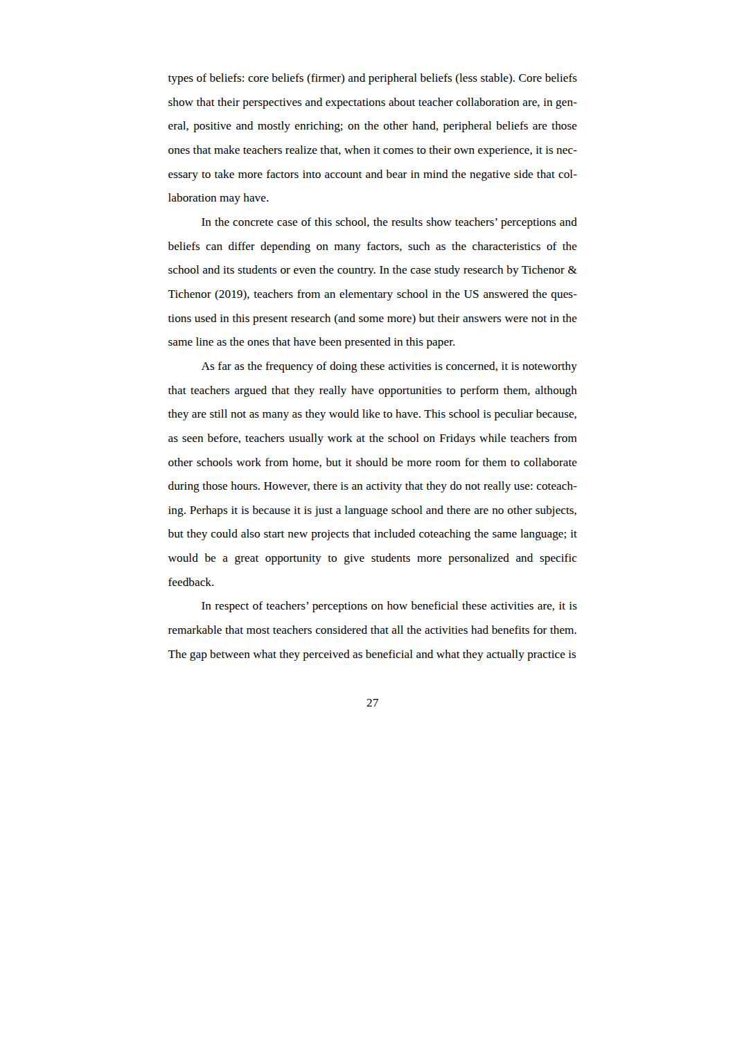types of beliefs: core beliefs (firmer) and peripheral beliefs (less stable). Core beliefs show that their perspectives and expectations about teacher collaboration are, in general, positive and mostly enriching; on the other hand, peripheral beliefs are those ones that make teachers realize that, when it comes to their own experience, it is necessary to take more factors into account and bear in mind the negative side that collaboration may have.
In the concrete case of this school, the results show teachers’ perceptions and beliefs can differ depending on many factors, such as the characteristics of the school and its students or even the country. In the case study research by Tichenor & Tichenor (2019), teachers from an elementary school in the US answered the questions used in this present research (and some more) but their answers were not in the same line as the ones that have been presented in this paper.
As far as the frequency of doing these activities is concerned, it is noteworthy that teachers argued that they really have opportunities to perform them, although they are still not as many as they would like to have. This school is peculiar because, as seen before, teachers usually work at the school on Fridays while teachers from other schools work from home, but it should be more room for them to collaborate during those hours. However, there is an activity that they do not really use: coteaching. Perhaps it is because it is just a language school and there are no other subjects, but they could also start new projects that included coteaching the same language; it would be a great opportunity to give students more personalized and specific feedback.
In respect of teachers’ perceptions on how beneficial these activities are, it is remarkable that most teachers considered that all the activities had benefits for them. The gap between what they perceived as beneficial and what they actually practice is
27